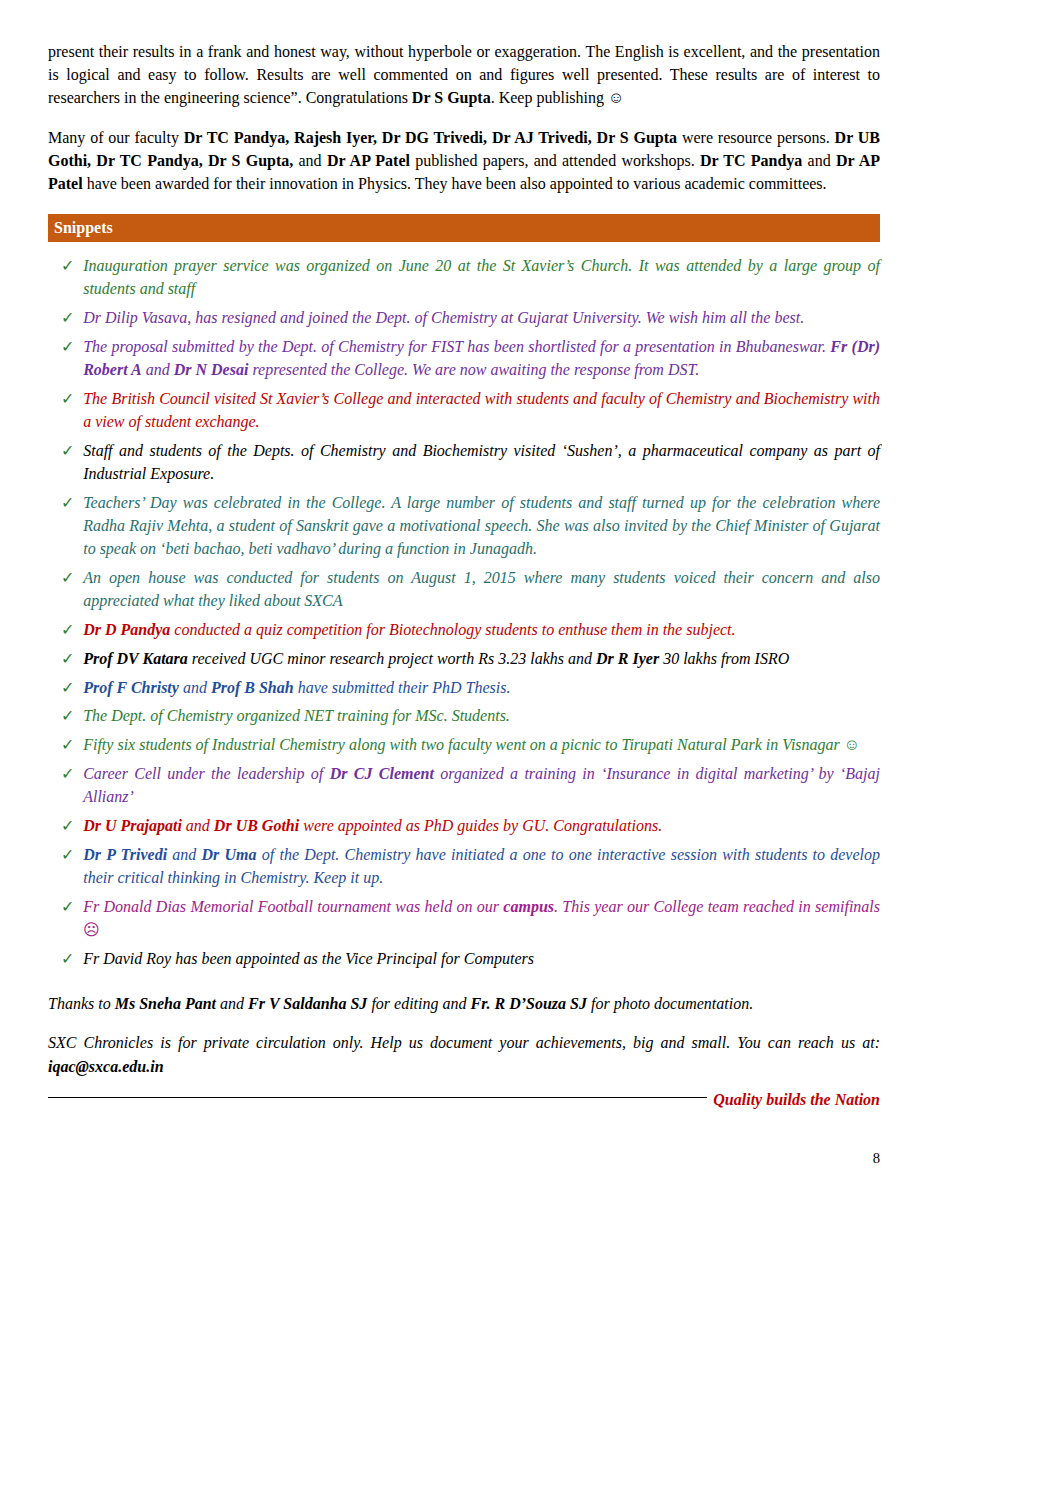present their results in a frank and honest way, without hyperbole or exaggeration. The English is excellent, and the presentation is logical and easy to follow. Results are well commented on and figures well presented. These results are of interest to researchers in the engineering science”. Congratulations Dr S Gupta. Keep publishing ☺
Many of our faculty Dr TC Pandya, Rajesh Iyer, Dr DG Trivedi, Dr AJ Trivedi, Dr S Gupta were resource persons. Dr UB Gothi, Dr TC Pandya, Dr S Gupta, and Dr AP Patel published papers, and attended workshops. Dr TC Pandya and Dr AP Patel have been awarded for their innovation in Physics. They have been also appointed to various academic committees.
Snippets
Inauguration prayer service was organized on June 20 at the St Xavier’s Church. It was attended by a large group of students and staff
Dr Dilip Vasava, has resigned and joined the Dept. of Chemistry at Gujarat University. We wish him all the best.
The proposal submitted by the Dept. of Chemistry for FIST has been shortlisted for a presentation in Bhubaneswar. Fr (Dr) Robert A and Dr N Desai represented the College. We are now awaiting the response from DST.
The British Council visited St Xavier’s College and interacted with students and faculty of Chemistry and Biochemistry with a view of student exchange.
Staff and students of the Depts. of Chemistry and Biochemistry visited ‘Sushen’, a pharmaceutical company as part of Industrial Exposure.
Teachers’ Day was celebrated in the College. A large number of students and staff turned up for the celebration where Radha Rajiv Mehta, a student of Sanskrit gave a motivational speech. She was also invited by the Chief Minister of Gujarat to speak on ‘beti bachao, beti vadhavo’ during a function in Junagadh.
An open house was conducted for students on August 1, 2015 where many students voiced their concern and also appreciated what they liked about SXCA
Dr D Pandya conducted a quiz competition for Biotechnology students to enthuse them in the subject.
Prof DV Katara received UGC minor research project worth Rs 3.23 lakhs and Dr R Iyer 30 lakhs from ISRO
Prof F Christy and Prof B Shah have submitted their PhD Thesis.
The Dept. of Chemistry organized NET training for MSc. Students.
Fifty six students of Industrial Chemistry along with two faculty went on a picnic to Tirupati Natural Park in Visnagar ☺
Career Cell under the leadership of Dr CJ Clement organized a training in ‘Insurance in digital marketing’ by ‘Bajaj Allianz’
Dr U Prajapati and Dr UB Gothi were appointed as PhD guides by GU. Congratulations.
Dr P Trivedi and Dr Uma of the Dept. Chemistry have initiated a one to one interactive session with students to develop their critical thinking in Chemistry. Keep it up.
Fr Donald Dias Memorial Football tournament was held on our campus. This year our College team reached in semifinals ☹
Fr David Roy has been appointed as the Vice Principal for Computers
Thanks to Ms Sneha Pant and Fr V Saldanha SJ for editing and Fr. R D’Souza SJ for photo documentation.
SXC Chronicles is for private circulation only. Help us document your achievements, big and small. You can reach us at: iqac@sxca.edu.in
Quality builds the Nation
8